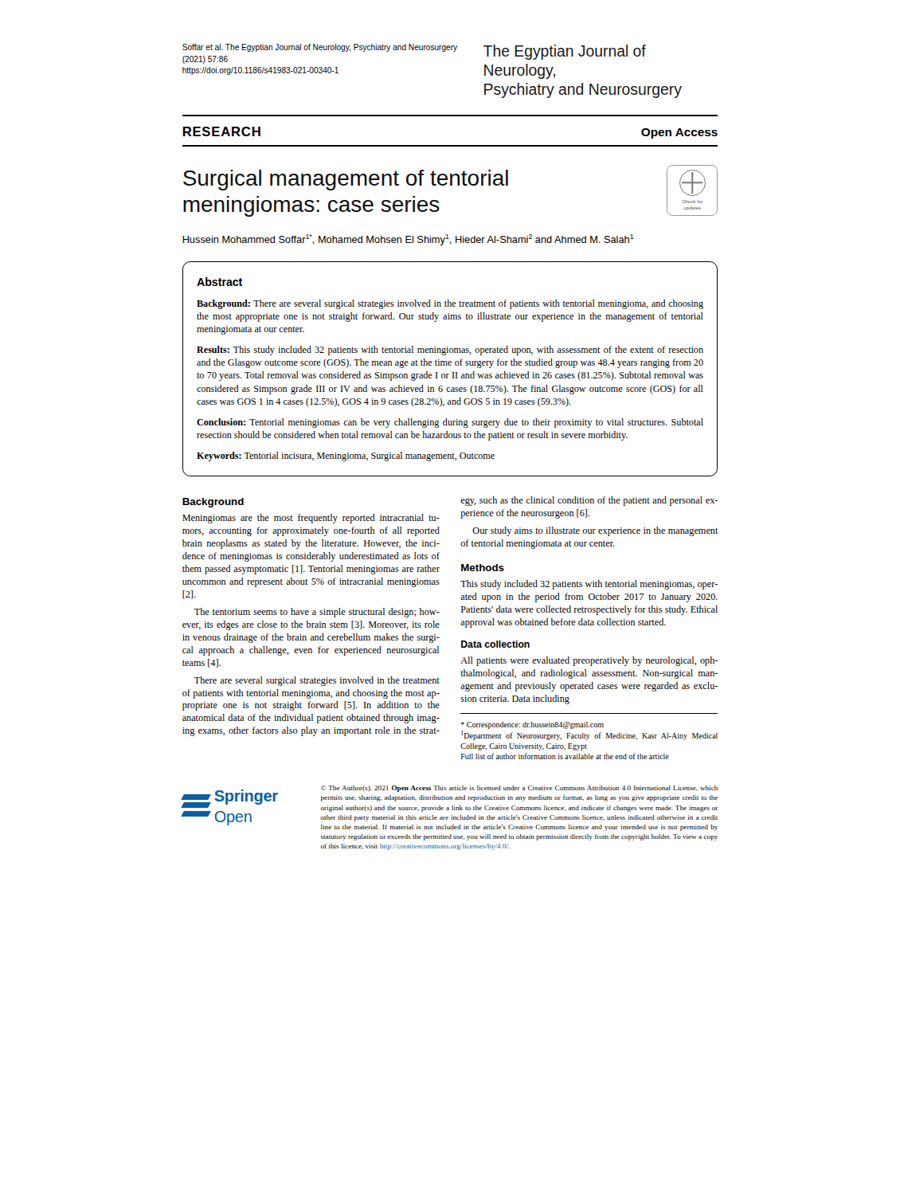Soffar et al. The Egyptian Journal of Neurology, Psychiatry and Neurosurgery
(2021) 57:86
https://doi.org/10.1186/s41983-021-00340-1
The Egyptian Journal of Neurology,
Psychiatry and Neurosurgery
RESEARCH
Open Access
Surgical management of tentorial
meningiomas: case series
Check for
updates
Hussein Mohammed Soffar1*, Mohamed Mohsen El Shimy1, Hieder Al-Shami2 and Ahmed M. Salah1
Abstract
Background: There are several surgical strategies involved in the treatment of patients with tentorial meningioma, and choosing the most appropriate one is not straight forward. Our study aims to illustrate our experience in the management of tentorial meningiomata at our center.
Results: This study included 32 patients with tentorial meningiomas, operated upon, with assessment of the extent of resection and the Glasgow outcome score (GOS). The mean age at the time of surgery for the studied group was 48.4 years ranging from 20 to 70 years. Total removal was considered as Simpson grade I or II and was achieved in 26 cases (81.25%). Subtotal removal was considered as Simpson grade III or IV and was achieved in 6 cases (18.75%). The final Glasgow outcome score (GOS) for all cases was GOS 1 in 4 cases (12.5%), GOS 4 in 9 cases (28.2%), and GOS 5 in 19 cases (59.3%).
Conclusion: Tentorial meningiomas can be very challenging during surgery due to their proximity to vital structures. Subtotal resection should be considered when total removal can be hazardous to the patient or result in severe morbidity.
Keywords: Tentorial incisura, Meningioma, Surgical management, Outcome
Background
Meningiomas are the most frequently reported intracranial tumors, accounting for approximately one-fourth of all reported brain neoplasms as stated by the literature. However, the incidence of meningiomas is considerably underestimated as lots of them passed asymptomatic [1]. Tentorial meningiomas are rather uncommon and represent about 5% of intracranial meningiomas [2].
The tentorium seems to have a simple structural design; however, its edges are close to the brain stem [3]. Moreover, its role in venous drainage of the brain and cerebellum makes the surgical approach a challenge, even for experienced neurosurgical teams [4].
There are several surgical strategies involved in the treatment of patients with tentorial meningioma, and choosing the most appropriate one is not straight forward [5]. In addition to the anatomical data of the individual patient obtained through imaging exams, other factors also play an important role in the strategy, such as the clinical condition of the patient and personal experience of the neurosurgeon [6].
Our study aims to illustrate our experience in the management of tentorial meningiomata at our center.
Methods
This study included 32 patients with tentorial meningiomas, operated upon in the period from October 2017 to January 2020. Patients' data were collected retrospectively for this study. Ethical approval was obtained before data collection started.
Data collection
All patients were evaluated preoperatively by neurological, ophthalmological, and radiological assessment. Non-surgical management and previously operated cases were regarded as exclusion criteria. Data including
* Correspondence: dr.hussein84@gmail.com
1Department of Neurosurgery, Faculty of Medicine, Kasr Al-Ainy Medical College, Cairo University, Cairo, Egypt
Full list of author information is available at the end of the article
Springer Open
© The Author(s). 2021 Open Access This article is licensed under a Creative Commons Attribution 4.0 International License, which permits use, sharing, adaptation, distribution and reproduction in any medium or format, as long as you give appropriate credit to the original author(s) and the source, provide a link to the Creative Commons licence, and indicate if changes were made. The images or other third party material in this article are included in the article's Creative Commons licence, unless indicated otherwise in a credit line to the material. If material is not included in the article's Creative Commons licence and your intended use is not permitted by statutory regulation or exceeds the permitted use, you will need to obtain permission directly from the copyright holder. To view a copy of this licence, visit http://creativecommons.org/licenses/by/4.0/.